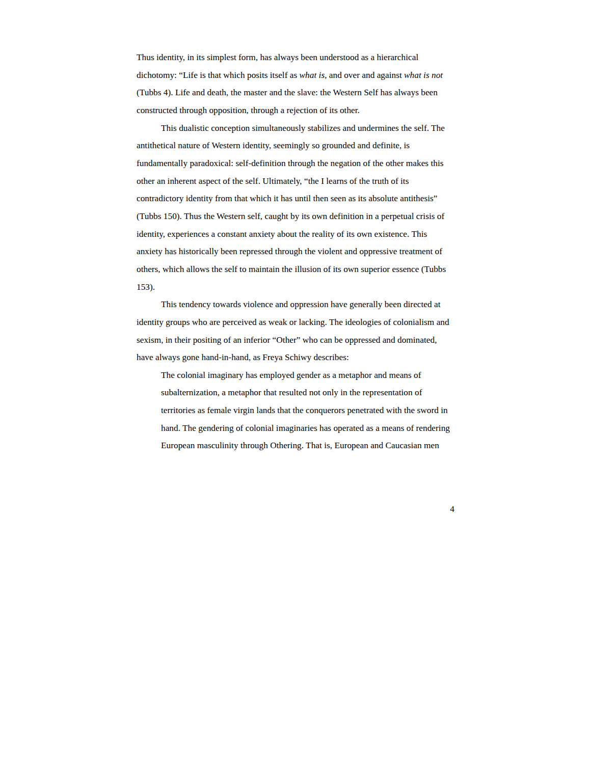Thus identity, in its simplest form, has always been understood as a hierarchical dichotomy: “Life is that which posits itself as what is, and over and against what is not (Tubbs 4). Life and death, the master and the slave: the Western Self has always been constructed through opposition, through a rejection of its other.
This dualistic conception simultaneously stabilizes and undermines the self. The antithetical nature of Western identity, seemingly so grounded and definite, is fundamentally paradoxical: self-definition through the negation of the other makes this other an inherent aspect of the self. Ultimately, “the I learns of the truth of its contradictory identity from that which it has until then seen as its absolute antithesis” (Tubbs 150). Thus the Western self, caught by its own definition in a perpetual crisis of identity, experiences a constant anxiety about the reality of its own existence. This anxiety has historically been repressed through the violent and oppressive treatment of others, which allows the self to maintain the illusion of its own superior essence (Tubbs 153).
This tendency towards violence and oppression have generally been directed at identity groups who are perceived as weak or lacking. The ideologies of colonialism and sexism, in their positing of an inferior “Other” who can be oppressed and dominated, have always gone hand-in-hand, as Freya Schiwy describes:
The colonial imaginary has employed gender as a metaphor and means of subalternization, a metaphor that resulted not only in the representation of territories as female virgin lands that the conquerors penetrated with the sword in hand. The gendering of colonial imaginaries has operated as a means of rendering European masculinity through Othering. That is, European and Caucasian men
4